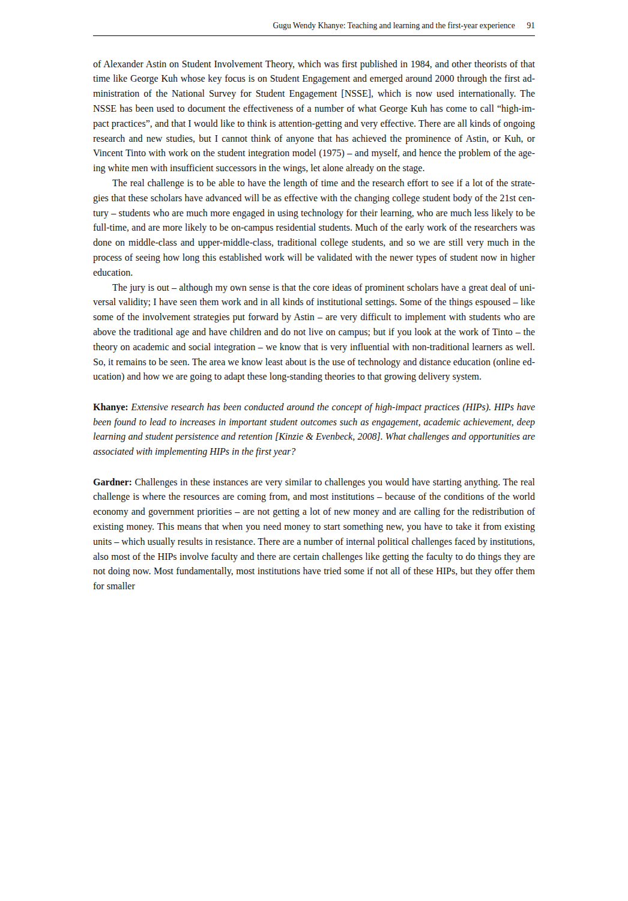Gugu Wendy Khanye: Teaching and learning and the first-year experience 91
of Alexander Astin on Student Involvement Theory, which was first published in 1984, and other theorists of that time like George Kuh whose key focus is on Student Engagement and emerged around 2000 through the first administration of the National Survey for Student Engagement [NSSE], which is now used internationally. The NSSE has been used to document the effectiveness of a number of what George Kuh has come to call “high-impact practices”, and that I would like to think is attention-getting and very effective. There are all kinds of ongoing research and new studies, but I cannot think of anyone that has achieved the prominence of Astin, or Kuh, or Vincent Tinto with work on the student integration model (1975) – and myself, and hence the problem of the ageing white men with insufficient successors in the wings, let alone already on the stage.
The real challenge is to be able to have the length of time and the research effort to see if a lot of the strategies that these scholars have advanced will be as effective with the changing college student body of the 21st century – students who are much more engaged in using technology for their learning, who are much less likely to be full-time, and are more likely to be on-campus residential students. Much of the early work of the researchers was done on middle-class and upper-middle-class, traditional college students, and so we are still very much in the process of seeing how long this established work will be validated with the newer types of student now in higher education.
The jury is out – although my own sense is that the core ideas of prominent scholars have a great deal of universal validity; I have seen them work and in all kinds of institutional settings. Some of the things espoused – like some of the involvement strategies put forward by Astin – are very difficult to implement with students who are above the traditional age and have children and do not live on campus; but if you look at the work of Tinto – the theory on academic and social integration – we know that is very influential with non-traditional learners as well. So, it remains to be seen. The area we know least about is the use of technology and distance education (online education) and how we are going to adapt these long-standing theories to that growing delivery system.
Khanye: Extensive research has been conducted around the concept of high-impact practices (HIPs). HIPs have been found to lead to increases in important student outcomes such as engagement, academic achievement, deep learning and student persistence and retention [Kinzie & Evenbeck, 2008]. What challenges and opportunities are associated with implementing HIPs in the first year?
Gardner: Challenges in these instances are very similar to challenges you would have starting anything. The real challenge is where the resources are coming from, and most institutions – because of the conditions of the world economy and government priorities – are not getting a lot of new money and are calling for the redistribution of existing money. This means that when you need money to start something new, you have to take it from existing units – which usually results in resistance. There are a number of internal political challenges faced by institutions, also most of the HIPs involve faculty and there are certain challenges like getting the faculty to do things they are not doing now. Most fundamentally, most institutions have tried some if not all of these HIPs, but they offer them for smaller